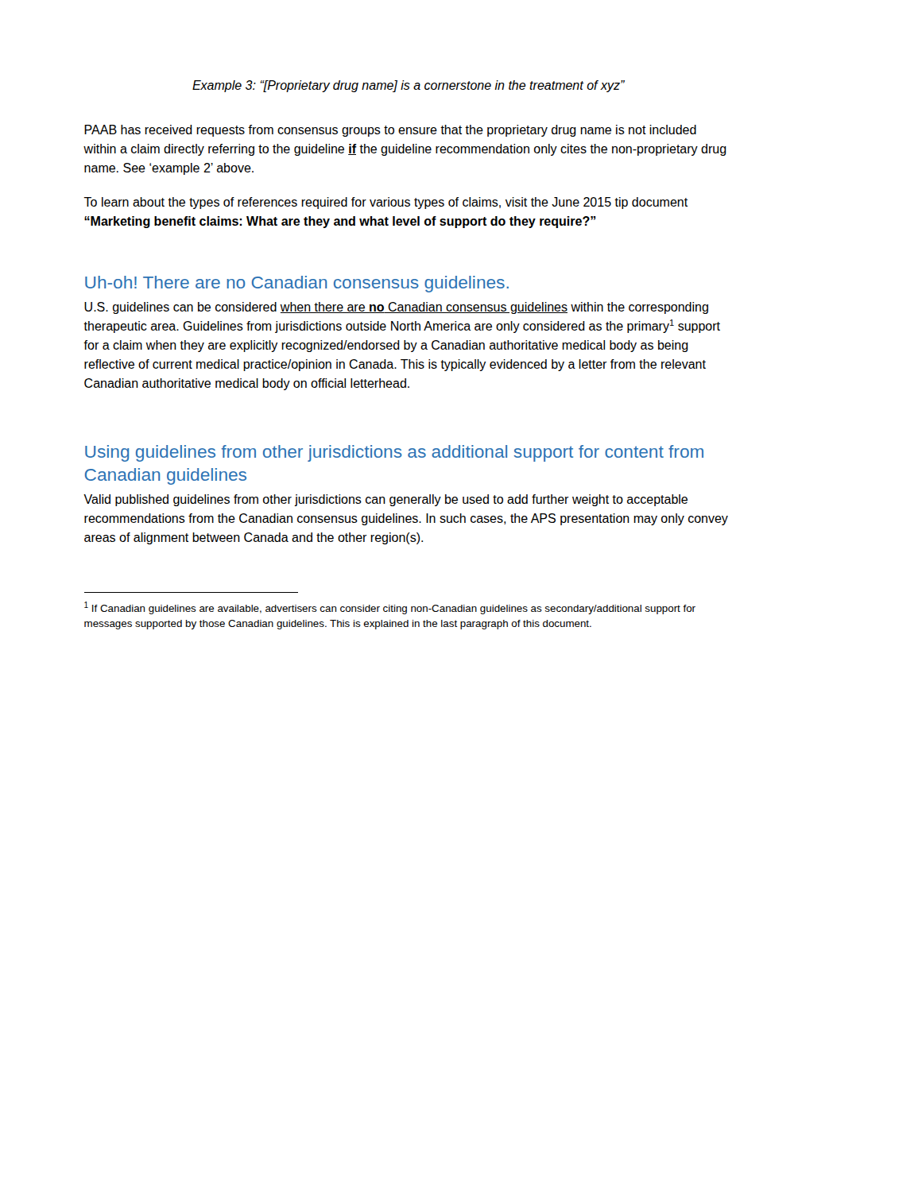Example 3: “[Proprietary drug name] is a cornerstone in the treatment of xyz”
PAAB has received requests from consensus groups to ensure that the proprietary drug name is not included within a claim directly referring to the guideline if the guideline recommendation only cites the non-proprietary drug name. See ‘example 2’ above.
To learn about the types of references required for various types of claims, visit the June 2015 tip document “Marketing benefit claims: What are they and what level of support do they require?”
Uh-oh! There are no Canadian consensus guidelines.
U.S. guidelines can be considered when there are no Canadian consensus guidelines within the corresponding therapeutic area. Guidelines from jurisdictions outside North America are only considered as the primary1 support for a claim when they are explicitly recognized/endorsed by a Canadian authoritative medical body as being reflective of current medical practice/opinion in Canada. This is typically evidenced by a letter from the relevant Canadian authoritative medical body on official letterhead.
Using guidelines from other jurisdictions as additional support for content from Canadian guidelines
Valid published guidelines from other jurisdictions can generally be used to add further weight to acceptable recommendations from the Canadian consensus guidelines. In such cases, the APS presentation may only convey areas of alignment between Canada and the other region(s).
1 If Canadian guidelines are available, advertisers can consider citing non-Canadian guidelines as secondary/additional support for messages supported by those Canadian guidelines. This is explained in the last paragraph of this document.